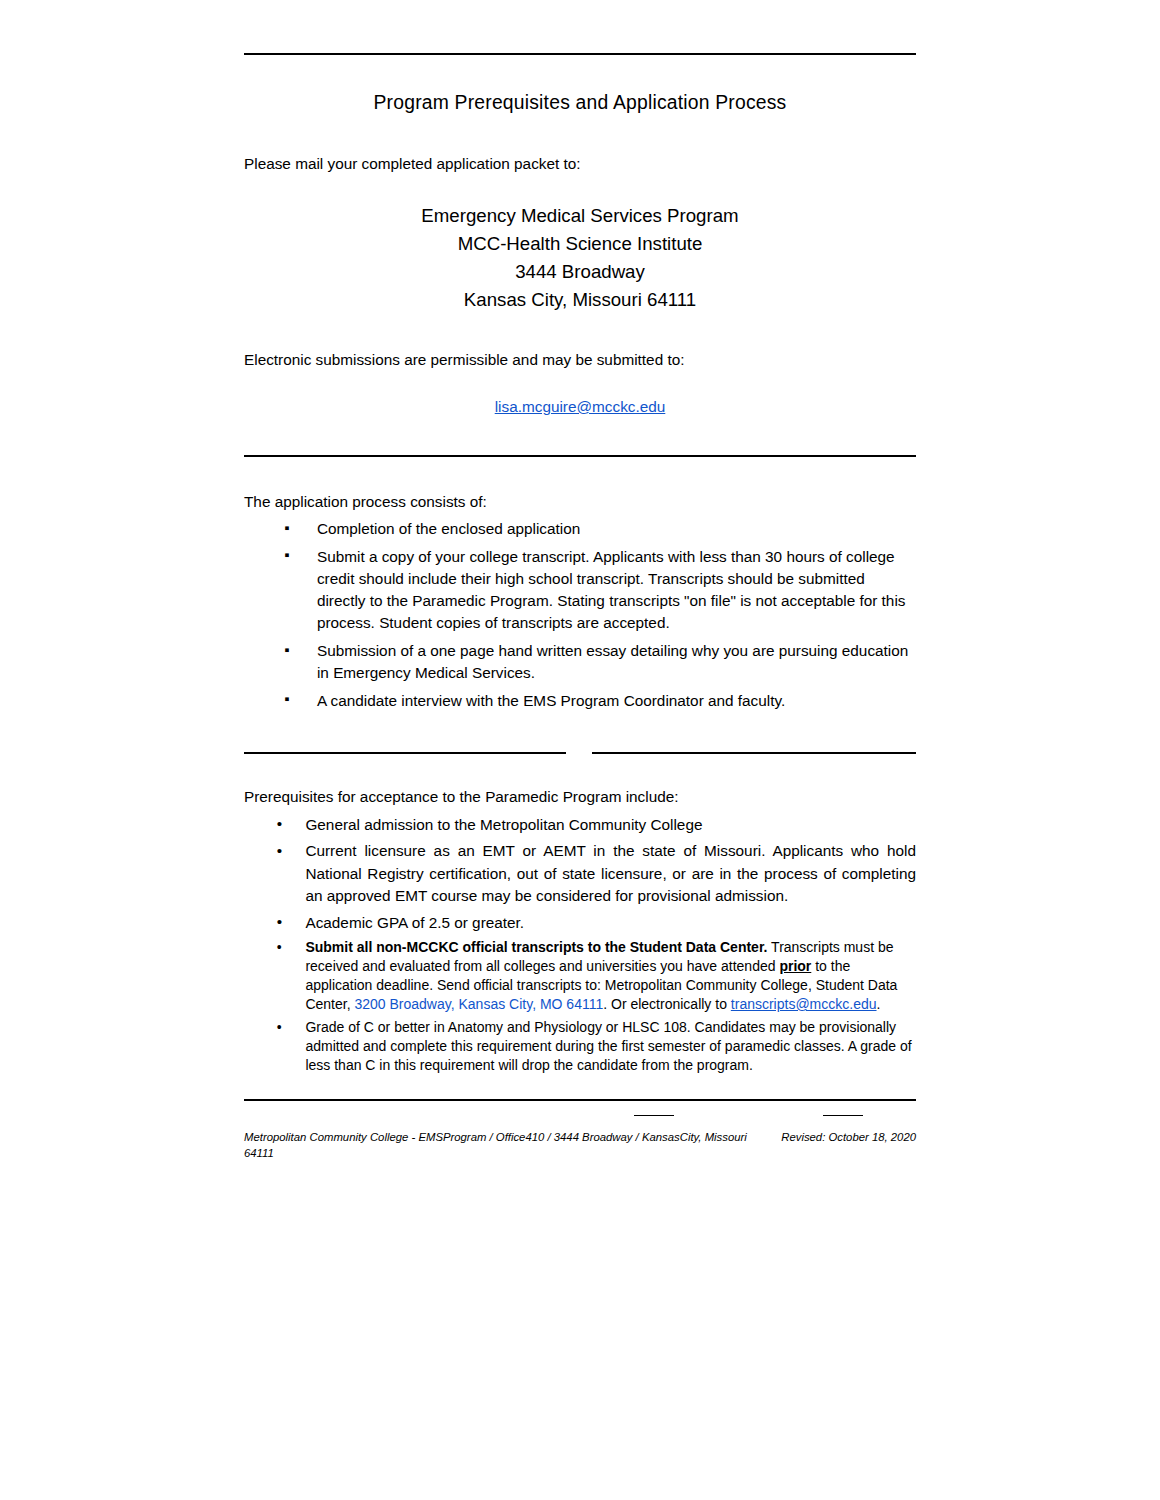Program Prerequisites and Application Process
Please mail your completed application packet to:
Emergency Medical Services Program
MCC-Health Science Institute
3444 Broadway
Kansas City, Missouri 64111
Electronic submissions are permissible and may be submitted to:
lisa.mcguire@mcckc.edu
The application process consists of:
Completion of the enclosed application
Submit a copy of your college transcript. Applicants with less than 30 hours of college credit should include their high school transcript. Transcripts should be submitted directly to the Paramedic Program. Stating transcripts "on file" is not acceptable for this process. Student copies of transcripts are accepted.
Submission of a one page hand written essay detailing why you are pursuing education in Emergency Medical Services.
A candidate interview with the EMS Program Coordinator and faculty.
Prerequisites for acceptance to the Paramedic Program include:
General admission to the Metropolitan Community College
Current licensure as an EMT or AEMT in the state of Missouri. Applicants who hold National Registry certification, out of state licensure, or are in the process of completing an approved EMT course may be considered for provisional admission.
Academic GPA of 2.5 or greater.
Submit all non-MCCKC official transcripts to the Student Data Center. Transcripts must be received and evaluated from all colleges and universities you have attended prior to the application deadline. Send official transcripts to: Metropolitan Community College, Student Data Center, 3200 Broadway, Kansas City, MO 64111. Or electronically to transcripts@mcckc.edu.
Grade of C or better in Anatomy and Physiology or HLSC 108. Candidates may be provisionally admitted and complete this requirement during the first semester of paramedic classes. A grade of less than C in this requirement will drop the candidate from the program.
Metropolitan Community College - EMSProgram / Office410 / 3444 Broadway / KansasCity, Missouri 64111
Revised: October 18, 2020